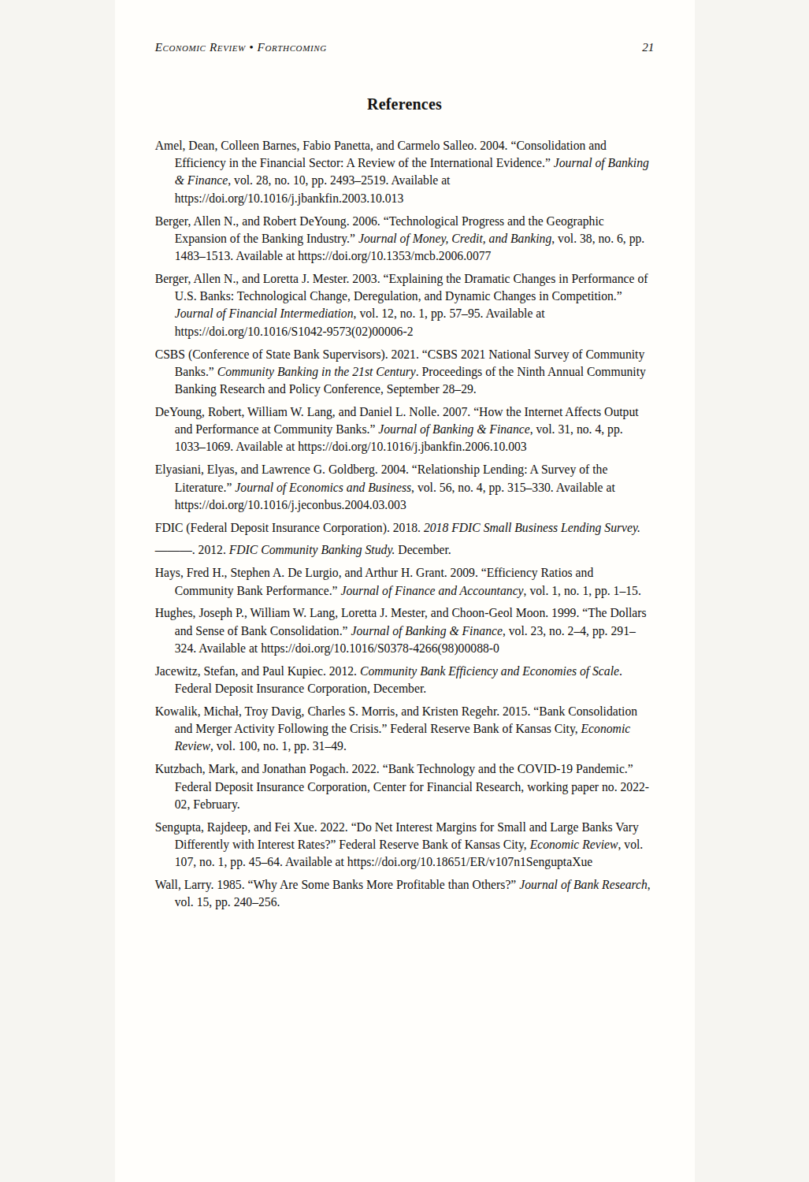Economic Review • Forthcoming 21
References
Amel, Dean, Colleen Barnes, Fabio Panetta, and Carmelo Salleo. 2004. “Consolidation and Efficiency in the Financial Sector: A Review of the International Evidence.” Journal of Banking & Finance, vol. 28, no. 10, pp. 2493–2519. Available at https://doi.org/10.1016/j.jbankfin.2003.10.013
Berger, Allen N., and Robert DeYoung. 2006. “Technological Progress and the Geographic Expansion of the Banking Industry.” Journal of Money, Credit, and Banking, vol. 38, no. 6, pp. 1483–1513. Available at https://doi.org/10.1353/mcb.2006.0077
Berger, Allen N., and Loretta J. Mester. 2003. “Explaining the Dramatic Changes in Performance of U.S. Banks: Technological Change, Deregulation, and Dynamic Changes in Competition.” Journal of Financial Intermediation, vol. 12, no. 1, pp. 57–95. Available at https://doi.org/10.1016/S1042-9573(02)00006-2
CSBS (Conference of State Bank Supervisors). 2021. “CSBS 2021 National Survey of Community Banks.” Community Banking in the 21st Century. Proceedings of the Ninth Annual Community Banking Research and Policy Conference, September 28–29.
DeYoung, Robert, William W. Lang, and Daniel L. Nolle. 2007. “How the Internet Affects Output and Performance at Community Banks.” Journal of Banking & Finance, vol. 31, no. 4, pp. 1033–1069. Available at https://doi.org/10.1016/j.jbankfin.2006.10.003
Elyasiani, Elyas, and Lawrence G. Goldberg. 2004. “Relationship Lending: A Survey of the Literature.” Journal of Economics and Business, vol. 56, no. 4, pp. 315–330. Available at https://doi.org/10.1016/j.jeconbus.2004.03.003
FDIC (Federal Deposit Insurance Corporation). 2018. 2018 FDIC Small Business Lending Survey.
———. 2012. FDIC Community Banking Study. December.
Hays, Fred H., Stephen A. De Lurgio, and Arthur H. Grant. 2009. “Efficiency Ratios and Community Bank Performance.” Journal of Finance and Accountancy, vol. 1, no. 1, pp. 1–15.
Hughes, Joseph P., William W. Lang, Loretta J. Mester, and Choon-Geol Moon. 1999. “The Dollars and Sense of Bank Consolidation.” Journal of Banking & Finance, vol. 23, no. 2–4, pp. 291–324. Available at https://doi.org/10.1016/S0378-4266(98)00088-0
Jacewitz, Stefan, and Paul Kupiec. 2012. Community Bank Efficiency and Economies of Scale. Federal Deposit Insurance Corporation, December.
Kowalik, Michał, Troy Davig, Charles S. Morris, and Kristen Regehr. 2015. “Bank Consolidation and Merger Activity Following the Crisis.” Federal Reserve Bank of Kansas City, Economic Review, vol. 100, no. 1, pp. 31–49.
Kutzbach, Mark, and Jonathan Pogach. 2022. “Bank Technology and the COVID-19 Pandemic.” Federal Deposit Insurance Corporation, Center for Financial Research, working paper no. 2022-02, February.
Sengupta, Rajdeep, and Fei Xue. 2022. “Do Net Interest Margins for Small and Large Banks Vary Differently with Interest Rates?” Federal Reserve Bank of Kansas City, Economic Review, vol. 107, no. 1, pp. 45–64. Available at https://doi.org/10.18651/ER/v107n1SenguptaXue
Wall, Larry. 1985. “Why Are Some Banks More Profitable than Others?” Journal of Bank Research, vol. 15, pp. 240–256.